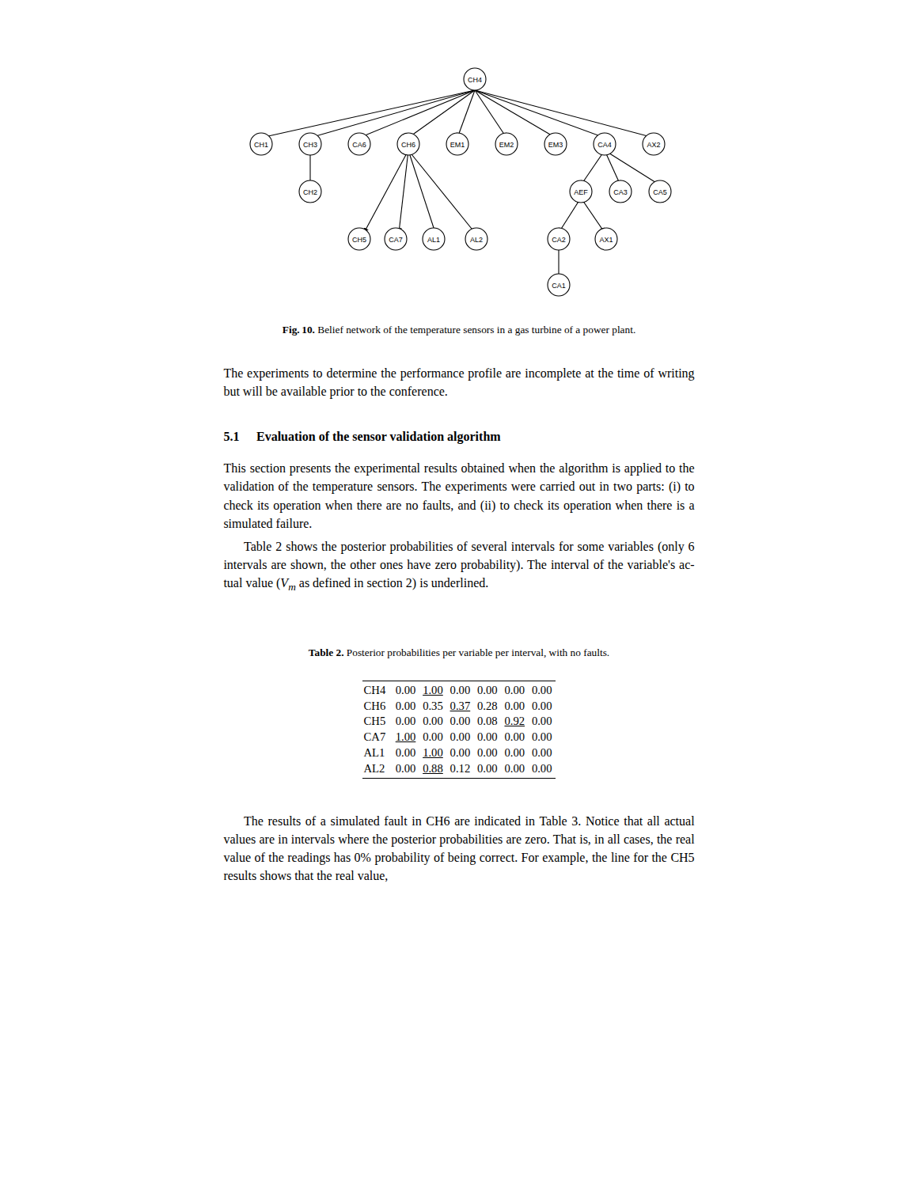CH4 CH1 CH3 CA6 CH6 EM1 EM2 EM3 CA4 AX2 CH2 AEF CA3 CA5 CH5 CA7 AL1 AL2 CA2 AX1 CA1
Fig. 10. Belief network of the temperature sensors in a gas turbine of a power plant.
The experiments to determine the performance profile are incomplete at the time of writing but will be available prior to the conference.
5.1 Evaluation of the sensor validation algorithm
This section presents the experimental results obtained when the algorithm is applied to the validation of the temperature sensors. The experiments were carried out in two parts: (i) to check its operation when there are no faults, and (ii) to check its operation when there is a simulated failure.
Table 2 shows the posterior probabilities of several intervals for some variables (only 6 intervals are shown, the other ones have zero probability). The interval of the variable's actual value (Vm as defined in section 2) is underlined.
Table 2. Posterior probabilities per variable per interval, with no faults.
| CH4 | 0.00 | 1.00 | 0.00 | 0.00 | 0.00 | 0.00 |
| CH6 | 0.00 | 0.35 | 0.37 | 0.28 | 0.00 | 0.00 |
| CH5 | 0.00 | 0.00 | 0.00 | 0.08 | 0.92 | 0.00 |
| CA7 | 1.00 | 0.00 | 0.00 | 0.00 | 0.00 | 0.00 |
| AL1 | 0.00 | 1.00 | 0.00 | 0.00 | 0.00 | 0.00 |
| AL2 | 0.00 | 0.88 | 0.12 | 0.00 | 0.00 | 0.00 |
The results of a simulated fault in CH6 are indicated in Table 3. Notice that all actual values are in intervals where the posterior probabilities are zero. That is, in all cases, the real value of the readings has 0% probability of being correct. For example, the line for the CH5 results shows that the real value,